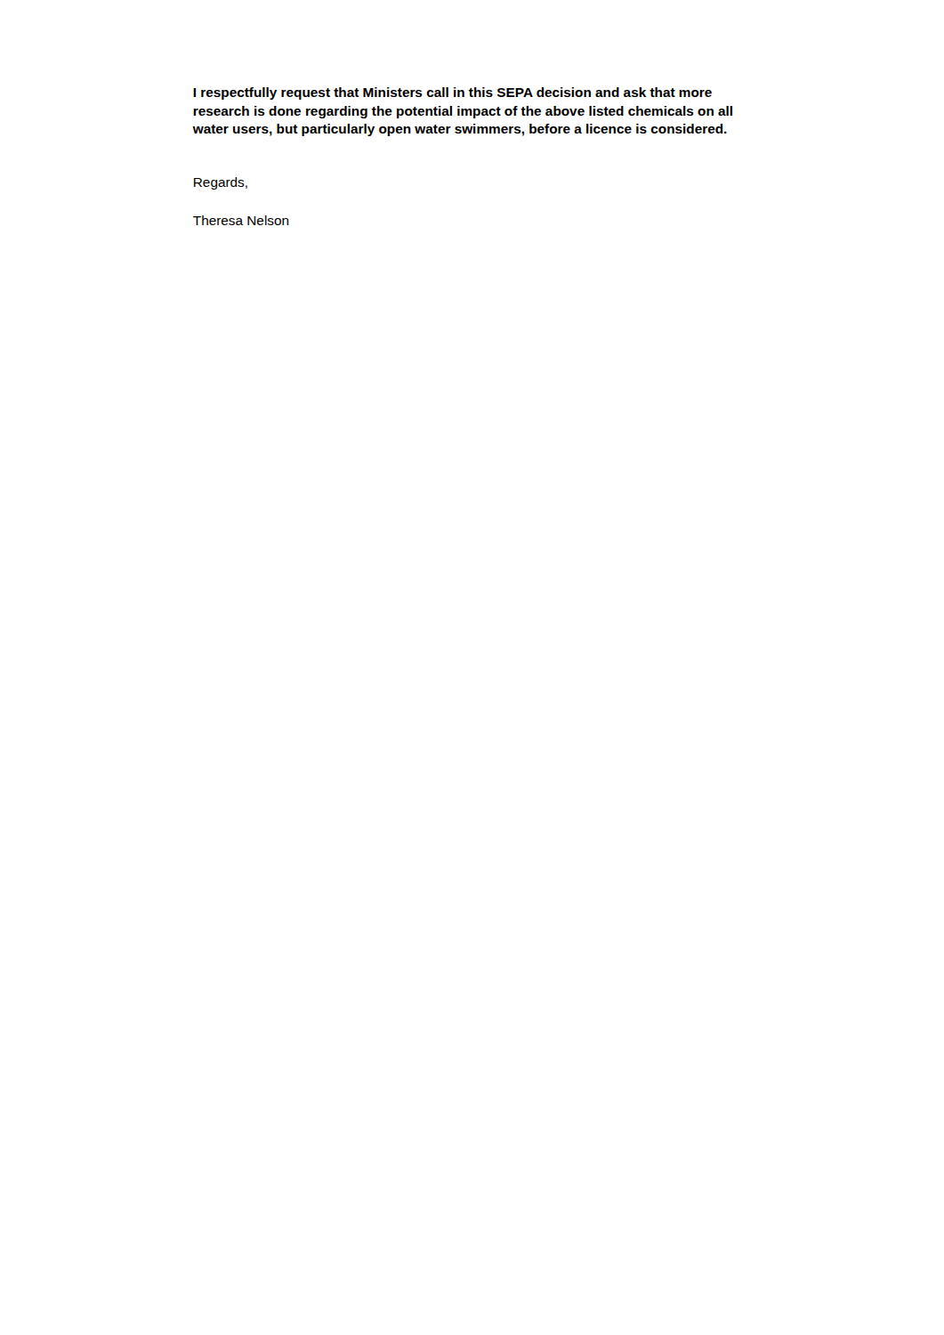I respectfully request that Ministers call in this SEPA decision and ask that more research is done regarding the potential impact of the above listed chemicals on all water users, but particularly open water swimmers, before a licence is considered.
Regards,
Theresa Nelson